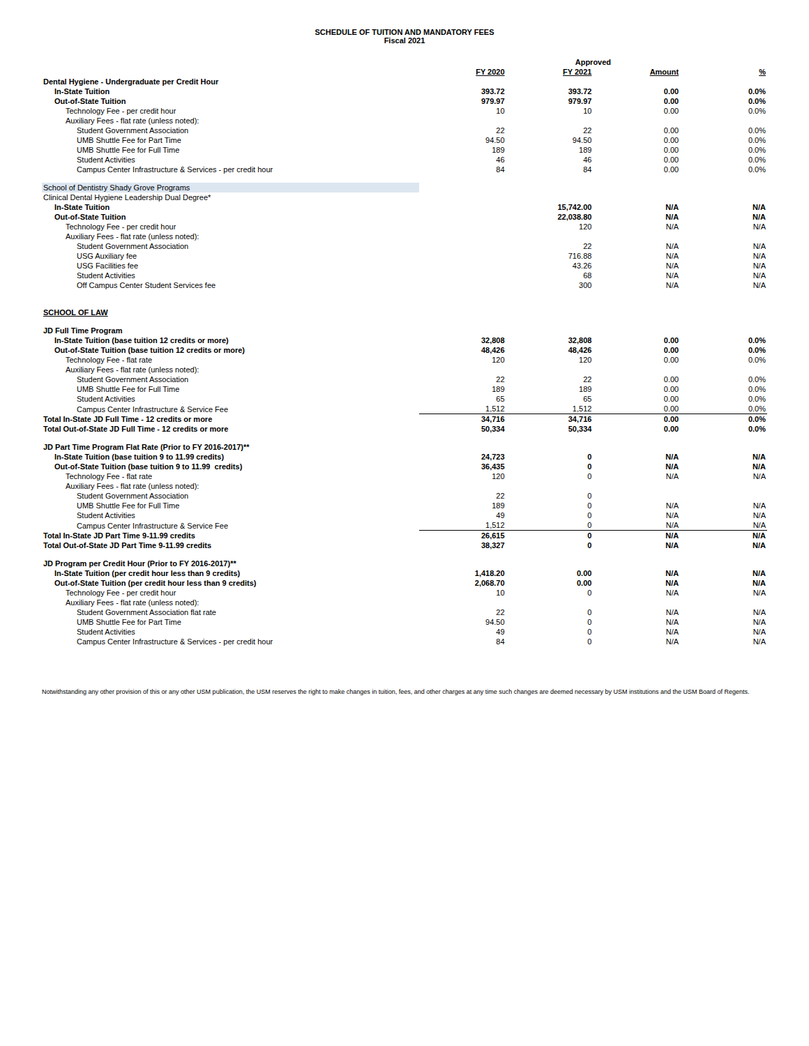SCHEDULE OF TUITION AND MANDATORY FEES
Fiscal 2021
| | | Approved | |
| --- | --- | --- | --- |
| | FY 2020 | FY 2021 | Amount | % |
| Dental Hygiene - Undergraduate per Credit Hour | | | | |
| In-State Tuition | 393.72 | 393.72 | 0.00 | 0.0% |
| Out-of-State Tuition | 979.97 | 979.97 | 0.00 | 0.0% |
| Technology Fee - per credit hour | 10 | 10 | 0.00 | 0.0% |
| Auxiliary Fees - flat rate (unless noted): | | | | |
| Student Government Association | 22 | 22 | 0.00 | 0.0% |
| UMB Shuttle Fee for Part Time | 94.50 | 94.50 | 0.00 | 0.0% |
| UMB Shuttle Fee for Full Time | 189 | 189 | 0.00 | 0.0% |
| Student Activities | 46 | 46 | 0.00 | 0.0% |
| Campus Center Infrastructure & Services - per credit hour | 84 | 84 | 0.00 | 0.0% |
| School of Dentistry Shady Grove Programs | | | | |
| Clinical Dental Hygiene Leadership Dual Degree* | | | | |
| In-State Tuition | | 15,742.00 | N/A | N/A |
| Out-of-State Tuition | | 22,038.80 | N/A | N/A |
| Technology Fee - per credit hour | | 120 | N/A | N/A |
| Auxiliary Fees - flat rate (unless noted): | | | | |
| Student Government Association | | 22 | N/A | N/A |
| USG Auxiliary fee | | 716.88 | N/A | N/A |
| USG Facilities fee | | 43.26 | N/A | N/A |
| Student Activities | | 68 | N/A | N/A |
| Off Campus Center Student Services fee | | 300 | N/A | N/A |
| SCHOOL OF LAW | | | | |
| JD Full Time Program | | | | |
| In-State Tuition (base tuition 12 credits or more) | 32,808 | 32,808 | 0.00 | 0.0% |
| Out-of-State Tuition (base tuition 12 credits or more) | 48,426 | 48,426 | 0.00 | 0.0% |
| Technology Fee - flat rate | 120 | 120 | 0.00 | 0.0% |
| Auxiliary Fees - flat rate (unless noted): | | | | |
| Student Government Association | 22 | 22 | 0.00 | 0.0% |
| UMB Shuttle Fee for Full Time | 189 | 189 | 0.00 | 0.0% |
| Student Activities | 65 | 65 | 0.00 | 0.0% |
| Campus Center Infrastructure & Service Fee | 1,512 | 1,512 | 0.00 | 0.0% |
| Total In-State JD Full Time - 12 credits or more | 34,716 | 34,716 | 0.00 | 0.0% |
| Total Out-of-State JD Full Time - 12 credits or more | 50,334 | 50,334 | 0.00 | 0.0% |
| JD Part Time Program Flat Rate (Prior to FY 2016-2017)** | | | | |
| In-State Tuition (base tuition 9 to 11.99 credits) | 24,723 | 0 | N/A | N/A |
| Out-of-State Tuition (base tuition 9 to 11.99 credits) | 36,435 | 0 | N/A | N/A |
| Technology Fee - flat rate | 120 | 0 | N/A | N/A |
| Auxiliary Fees - flat rate (unless noted): | | | | |
| Student Government Association | 22 | 0 | | |
| UMB Shuttle Fee for Full Time | 189 | 0 | N/A | N/A |
| Student Activities | 49 | 0 | N/A | N/A |
| Campus Center Infrastructure & Service Fee | 1,512 | 0 | N/A | N/A |
| Total In-State JD Part Time 9-11.99 credits | 26,615 | 0 | N/A | N/A |
| Total Out-of-State JD Part Time 9-11.99 credits | 38,327 | 0 | N/A | N/A |
| JD Program per Credit Hour (Prior to FY 2016-2017)** | | | | |
| In-State Tuition (per credit hour less than 9 credits) | 1,418.20 | 0.00 | N/A | N/A |
| Out-of-State Tuition (per credit hour less than 9 credits) | 2,068.70 | 0.00 | N/A | N/A |
| Technology Fee - per credit hour | 10 | 0 | N/A | N/A |
| Auxiliary Fees - flat rate (unless noted): | | | | |
| Student Government Association flat rate | 22 | 0 | N/A | N/A |
| UMB Shuttle Fee for Part Time | 94.50 | 0 | N/A | N/A |
| Student Activities | 49 | 0 | N/A | N/A |
| Campus Center Infrastructure & Services - per credit hour | 84 | 0 | N/A | N/A |
Notwithstanding any other provision of this or any other USM publication, the USM reserves the right to make changes in tuition, fees, and other charges at any time such changes are deemed necessary by USM institutions and the USM Board of Regents.